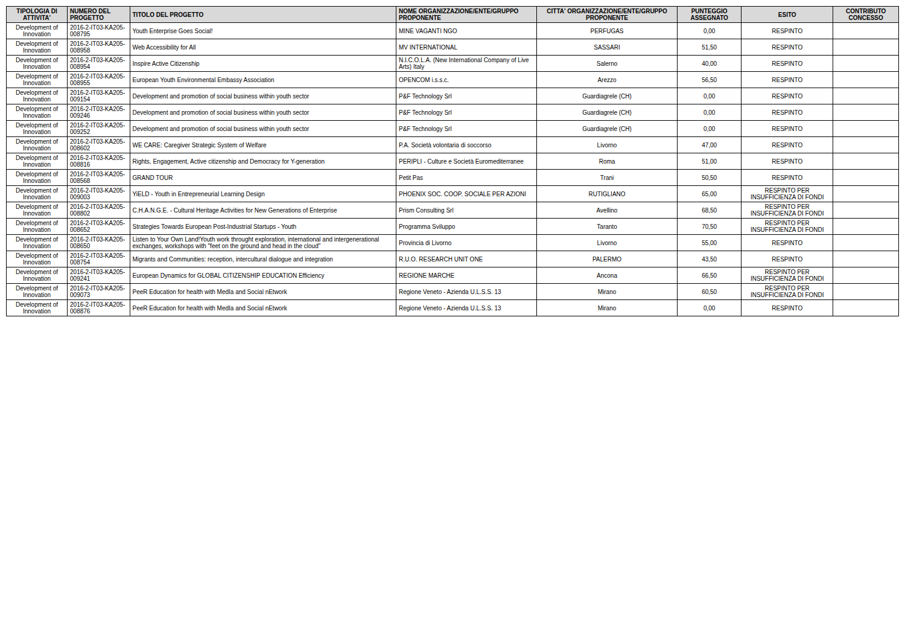| TIPOLOGIA DI ATTIVITA' | NUMERO DEL PROGETTO | TITOLO DEL PROGETTO | NOME ORGANIZZAZIONE/ENTE/GRUPPO PROPONENTE | CITTA' ORGANIZZAZIONE/ENTE/GRUPPO PROPONENTE | PUNTEGGIO ASSEGNATO | ESITO | CONTRIBUTO CONCESSO |
| --- | --- | --- | --- | --- | --- | --- | --- |
| Development of Innovation | 2016-2-IT03-KA205-008795 | Youth Enterprise Goes Social! | MINE VAGANTI NGO | PERFUGAS | 0,00 | RESPINTO | |
| Development of Innovation | 2016-2-IT03-KA205-008958 | Web Accessibility for All | MV INTERNATIONAL | SASSARI | 51,50 | RESPINTO | |
| Development of Innovation | 2016-2-IT03-KA205-008954 | Inspire Active Citizenship | N.I.C.O.L.A. (New International Company of Live Arts) Italy | Salerno | 40,00 | RESPINTO | |
| Development of Innovation | 2016-2-IT03-KA205-008955 | European Youth Environmental Embassy Association | OPENCOM i.s.s.c. | Arezzo | 56,50 | RESPINTO | |
| Development of Innovation | 2016-2-IT03-KA205-009154 | Development and promotion of social business within youth sector | P&F Technology Srl | Guardiagrele (CH) | 0,00 | RESPINTO | |
| Development of Innovation | 2016-2-IT03-KA205-009246 | Development and promotion of social business within youth sector | P&F Technology Srl | Guardiagrele (CH) | 0,00 | RESPINTO | |
| Development of Innovation | 2016-2-IT03-KA205-009252 | Development and promotion of social business within youth sector | P&F Technology Srl | Guardiagrele (CH) | 0,00 | RESPINTO | |
| Development of Innovation | 2016-2-IT03-KA205-008602 | WE CARE: Caregiver Strategic System of Welfare | P.A. Società volontaria di soccorso | Livorno | 47,00 | RESPINTO | |
| Development of Innovation | 2016-2-IT03-KA205-008816 | Rights, Engagement, Active citizenship and Democracy for Y-generation | PERIPLI - Culture e Società Euromediterranee | Roma | 51,00 | RESPINTO | |
| Development of Innovation | 2016-2-IT03-KA205-008568 | GRAND TOUR | Petit Pas | Trani | 50,50 | RESPINTO | |
| Development of Innovation | 2016-2-IT03-KA205-009003 | YiELD - Youth in Entrepreneurial Learning Design | PHOENIX SOC. COOP. SOCIALE PER AZIONI | RUTIGLIANO | 65,00 | RESPINTO PER INSUFFICIENZA DI FONDI | |
| Development of Innovation | 2016-2-IT03-KA205-008802 | C.H.A.N.G.E. - Cultural Heritage Activities for New Generations of Enterprise | Prism Consulting Srl | Avellino | 68,50 | RESPINTO PER INSUFFICIENZA DI FONDI | |
| Development of Innovation | 2016-2-IT03-KA205-008652 | Strategies Towards European Post-Industrial Startups - Youth | Programma Sviluppo | Taranto | 70,50 | RESPINTO PER INSUFFICIENZA DI FONDI | |
| Development of Innovation | 2016-2-IT03-KA205-008650 | Listen to Your Own Land!Youth work throught exploration, international and intergenerational exchanges, workshops with "feet on the ground and head in the cloud" | Provincia di Livorno | Livorno | 55,00 | RESPINTO | |
| Development of Innovation | 2016-2-IT03-KA205-008754 | Migrants and Communities: reception, intercultural dialogue and integration | R.U.O. RESEARCH UNIT ONE | PALERMO | 43,50 | RESPINTO | |
| Development of Innovation | 2016-2-IT03-KA205-009241 | European Dynamics for GLOBAL CITIZENSHIP EDUCATION Efficiency | REGIONE MARCHE | Ancona | 66,50 | RESPINTO PER INSUFFICIENZA DI FONDI | |
| Development of Innovation | 2016-2-IT03-KA205-009073 | PeeR Education for health with MedIa and Social nEtwork | Regione Veneto - Azienda U.L.S.S. 13 | Mirano | 60,50 | RESPINTO PER INSUFFICIENZA DI FONDI | |
| Development of Innovation | 2016-2-IT03-KA205-008876 | PeeR Education for health with MedIa and Social nEtwork | Regione Veneto - Azienda U.L.S.S. 13 | Mirano | 0,00 | RESPINTO | |